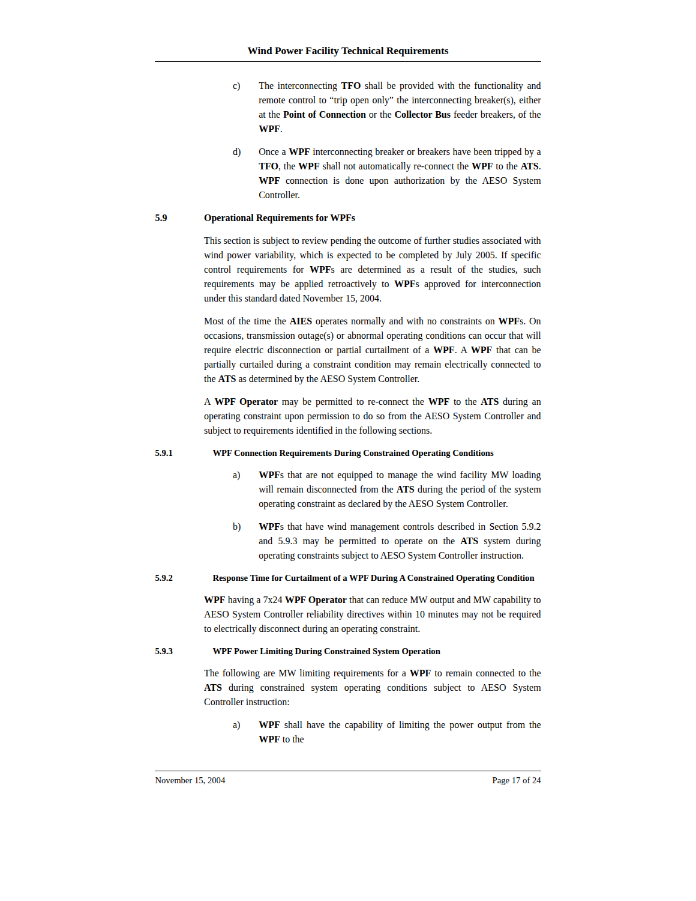Wind Power Facility Technical Requirements
c)
The interconnecting TFO shall be provided with the functionality and remote control to “trip open only” the interconnecting breaker(s), either at the Point of Connection or the Collector Bus feeder breakers, of the WPF.
d)
Once a WPF interconnecting breaker or breakers have been tripped by a TFO, the WPF shall not automatically re-connect the WPF to the ATS. WPF connection is done upon authorization by the AESO System Controller.
5.9
Operational Requirements for WPFs
This section is subject to review pending the outcome of further studies associated with wind power variability, which is expected to be completed by July 2005. If specific control requirements for WPFs are determined as a result of the studies, such requirements may be applied retroactively to WPFs approved for interconnection under this standard dated November 15, 2004.
Most of the time the AIES operates normally and with no constraints on WPFs. On occasions, transmission outage(s) or abnormal operating conditions can occur that will require electric disconnection or partial curtailment of a WPF. A WPF that can be partially curtailed during a constraint condition may remain electrically connected to the ATS as determined by the AESO System Controller.
A WPF Operator may be permitted to re-connect the WPF to the ATS during an operating constraint upon permission to do so from the AESO System Controller and subject to requirements identified in the following sections.
5.9.1
WPF Connection Requirements During Constrained Operating Conditions
a)
WPFs that are not equipped to manage the wind facility MW loading will remain disconnected from the ATS during the period of the system operating constraint as declared by the AESO System Controller.
b)
WPFs that have wind management controls described in Section 5.9.2 and 5.9.3 may be permitted to operate on the ATS system during operating constraints subject to AESO System Controller instruction.
5.9.2
Response Time for Curtailment of a WPF During A Constrained Operating Condition
WPF having a 7x24 WPF Operator that can reduce MW output and MW capability to AESO System Controller reliability directives within 10 minutes may not be required to electrically disconnect during an operating constraint.
5.9.3
WPF Power Limiting During Constrained System Operation
The following are MW limiting requirements for a WPF to remain connected to the ATS during constrained system operating conditions subject to AESO System Controller instruction:
a)
WPF shall have the capability of limiting the power output from the WPF to the
November 15, 2004
Page 17 of 24